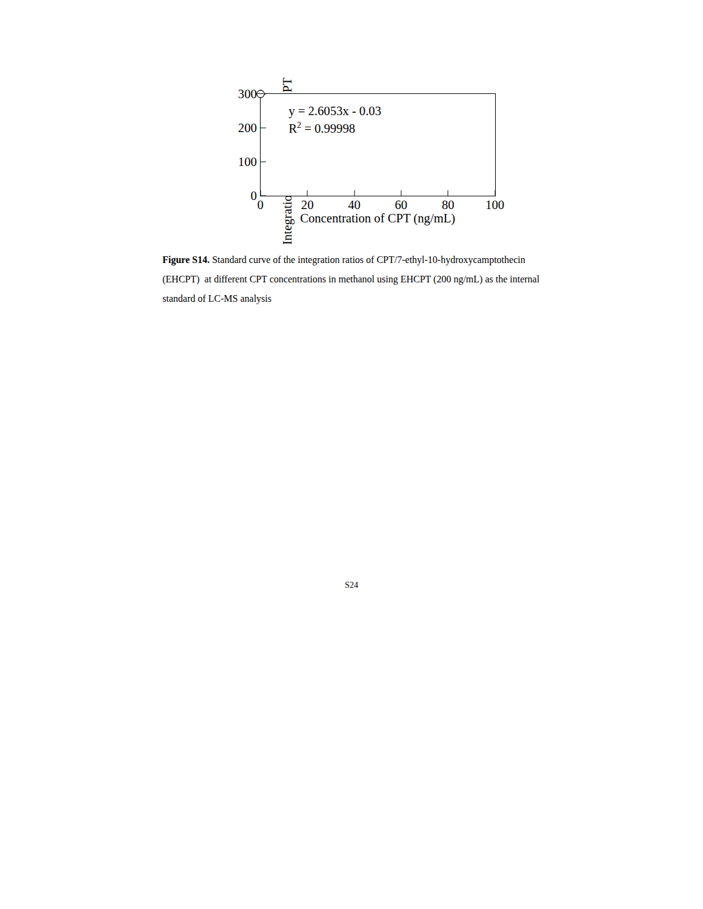Integration ratio of CPT/EHCPT
0
100
200
300
0
20
40
60
80
100
y = 2.6053x - 0.03
R2 = 0.99998
Concentration of CPT (ng/mL)
Figure S14. Standard curve of the integration ratios of CPT/7-ethyl-10-hydroxycamptothecin (EHCPT) at different CPT concentrations in methanol using EHCPT (200 ng/mL) as the internal standard of LC-MS analysis
S24